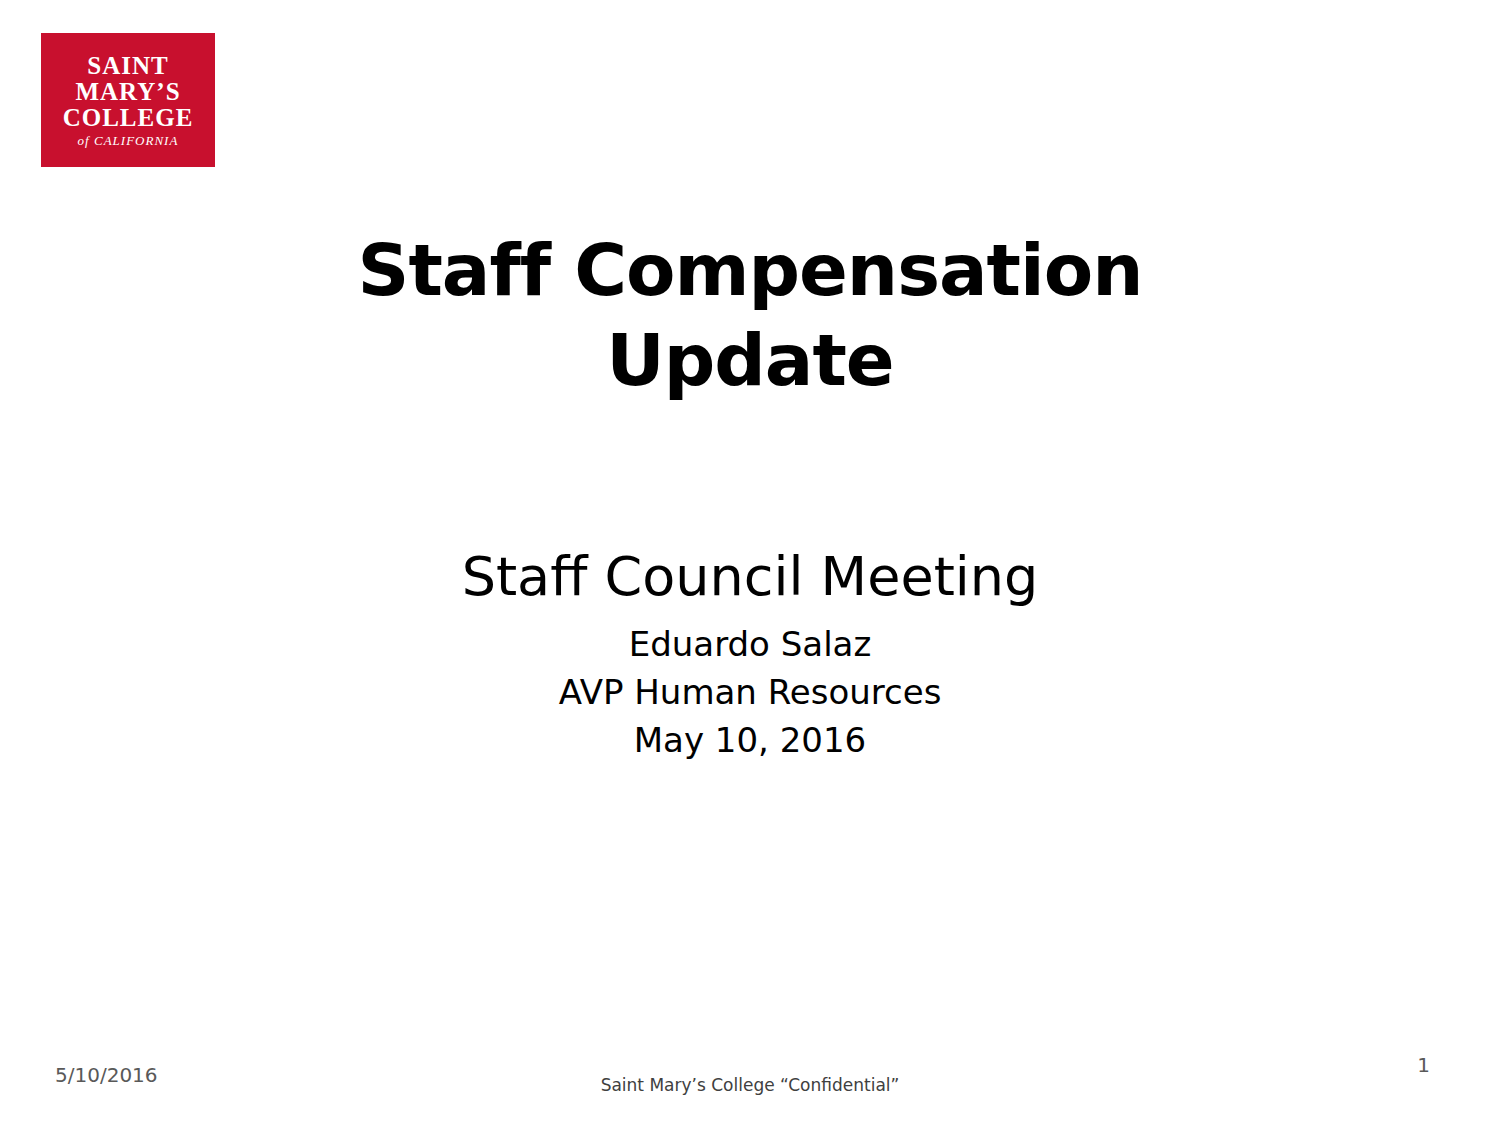Saint
Mary’s
College
of California
Staff Compensation
Update
Staff Council Meeting
Eduardo Salaz
AVP Human Resources
May 10, 2016
5/10/2016
Saint Mary’s College “Confidential”
1